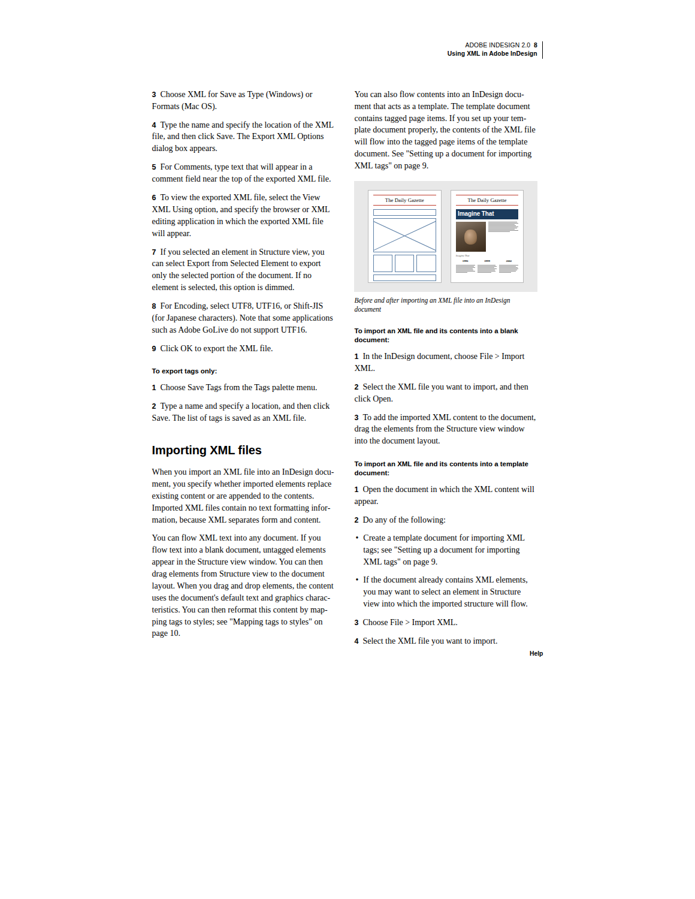ADOBE INDESIGN 2.08
Using XML in Adobe InDesign
3 Choose XML for Save as Type (Windows) or Formats (Mac OS).
4 Type the name and specify the location of the XML file, and then click Save. The Export XML Options dialog box appears.
5 For Comments, type text that will appear in a comment field near the top of the exported XML file.
6 To view the exported XML file, select the View XML Using option, and specify the browser or XML editing application in which the exported XML file will appear.
7 If you selected an element in Structure view, you can select Export from Selected Element to export only the selected portion of the document. If no element is selected, this option is dimmed.
8 For Encoding, select UTF8, UTF16, or Shift-JIS (for Japanese characters). Note that some applications such as Adobe GoLive do not support UTF16.
9 Click OK to export the XML file.
To export tags only:
1 Choose Save Tags from the Tags palette menu.
2 Type a name and specify a location, and then click Save. The list of tags is saved as an XML file.
Importing XML files
When you import an XML file into an InDesign document, you specify whether imported elements replace existing content or are appended to the contents. Imported XML files contain no text formatting information, because XML separates form and content.
You can flow XML text into any document. If you flow text into a blank document, untagged elements appear in the Structure view window. You can then drag elements from Structure view to the document layout. When you drag and drop elements, the content uses the document's default text and graphics characteristics. You can then reformat this content by mapping tags to styles; see "Mapping tags to styles" on page 10.
You can also flow contents into an InDesign document that acts as a template. The template document contains tagged page items. If you set up your template document properly, the contents of the XML file will flow into the tagged page items of the template document. See "Setting up a document for importing XML tags" on page 9.
The Daily Gazette
The Daily Gazette
Imagine That
Imagine That
1996
1999
2002
Before and after importing an XML file into an InDesign document
To import an XML file and its contents into a blank document:
1 In the InDesign document, choose File > Import XML.
2 Select the XML file you want to import, and then click Open.
3 To add the imported XML content to the document, drag the elements from the Structure view window into the document layout.
To import an XML file and its contents into a template document:
1 Open the document in which the XML content will appear.
2 Do any of the following:
Create a template document for importing XML tags; see "Setting up a document for importing XML tags" on page 9.
If the document already contains XML elements, you may want to select an element in Structure view into which the imported structure will flow.
3 Choose File > Import XML.
4 Select the XML file you want to import.
Help